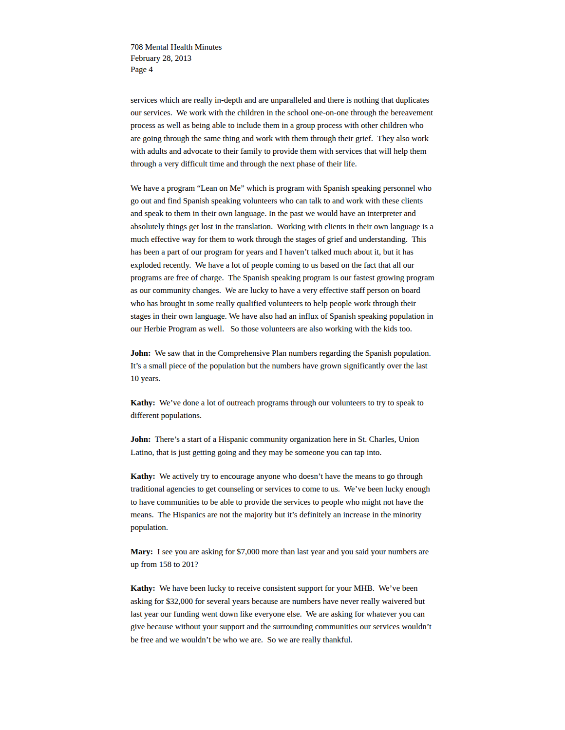708 Mental Health Minutes
February 28, 2013
Page 4
services which are really in-depth and are unparalleled and there is nothing that duplicates our services. We work with the children in the school one-on-one through the bereavement process as well as being able to include them in a group process with other children who are going through the same thing and work with them through their grief. They also work with adults and advocate to their family to provide them with services that will help them through a very difficult time and through the next phase of their life.
We have a program “Lean on Me” which is program with Spanish speaking personnel who go out and find Spanish speaking volunteers who can talk to and work with these clients and speak to them in their own language. In the past we would have an interpreter and absolutely things get lost in the translation. Working with clients in their own language is a much effective way for them to work through the stages of grief and understanding. This has been a part of our program for years and I haven’t talked much about it, but it has exploded recently. We have a lot of people coming to us based on the fact that all our programs are free of charge. The Spanish speaking program is our fastest growing program as our community changes. We are lucky to have a very effective staff person on board who has brought in some really qualified volunteers to help people work through their stages in their own language. We have also had an influx of Spanish speaking population in our Herbie Program as well. So those volunteers are also working with the kids too.
John: We saw that in the Comprehensive Plan numbers regarding the Spanish population. It’s a small piece of the population but the numbers have grown significantly over the last 10 years.
Kathy: We’ve done a lot of outreach programs through our volunteers to try to speak to different populations.
John: There’s a start of a Hispanic community organization here in St. Charles, Union Latino, that is just getting going and they may be someone you can tap into.
Kathy: We actively try to encourage anyone who doesn’t have the means to go through traditional agencies to get counseling or services to come to us. We’ve been lucky enough to have communities to be able to provide the services to people who might not have the means. The Hispanics are not the majority but it’s definitely an increase in the minority population.
Mary: I see you are asking for $7,000 more than last year and you said your numbers are up from 158 to 201?
Kathy: We have been lucky to receive consistent support for your MHB. We’ve been asking for $32,000 for several years because are numbers have never really waivered but last year our funding went down like everyone else. We are asking for whatever you can give because without your support and the surrounding communities our services wouldn’t be free and we wouldn’t be who we are. So we are really thankful.